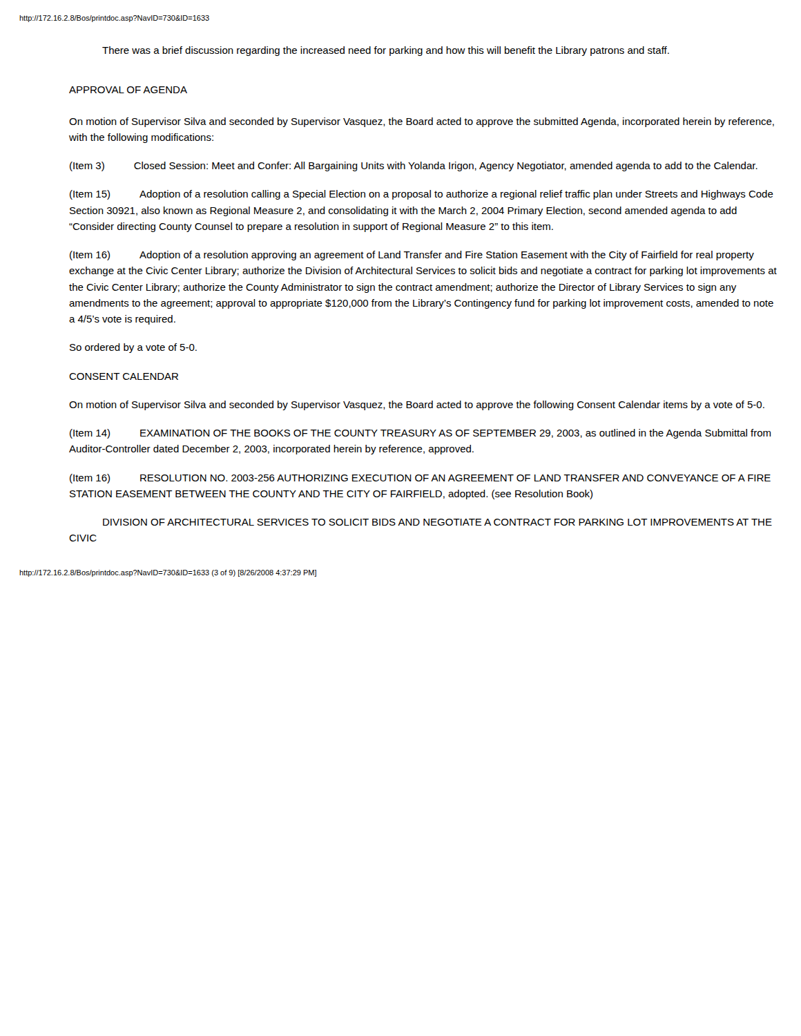http://172.16.2.8/Bos/printdoc.asp?NavID=730&ID=1633
There was a brief discussion regarding the increased need for parking and how this will benefit the Library patrons and staff.
APPROVAL OF AGENDA
On motion of Supervisor Silva and seconded by Supervisor Vasquez, the Board acted to approve the submitted Agenda, incorporated herein by reference, with the following modifications:
(Item 3) Closed Session: Meet and Confer: All Bargaining Units with Yolanda Irigon, Agency Negotiator, amended agenda to add to the Calendar.
(Item 15) Adoption of a resolution calling a Special Election on a proposal to authorize a regional relief traffic plan under Streets and Highways Code Section 30921, also known as Regional Measure 2, and consolidating it with the March 2, 2004 Primary Election, second amended agenda to add “Consider directing County Counsel to prepare a resolution in support of Regional Measure 2” to this item.
(Item 16) Adoption of a resolution approving an agreement of Land Transfer and Fire Station Easement with the City of Fairfield for real property exchange at the Civic Center Library; authorize the Division of Architectural Services to solicit bids and negotiate a contract for parking lot improvements at the Civic Center Library; authorize the County Administrator to sign the contract amendment; authorize the Director of Library Services to sign any amendments to the agreement; approval to appropriate $120,000 from the Library’s Contingency fund for parking lot improvement costs, amended to note a 4/5’s vote is required.
So ordered by a vote of 5-0.
CONSENT CALENDAR
On motion of Supervisor Silva and seconded by Supervisor Vasquez, the Board acted to approve the following Consent Calendar items by a vote of 5-0.
(Item 14) EXAMINATION OF THE BOOKS OF THE COUNTY TREASURY AS OF SEPTEMBER 29, 2003, as outlined in the Agenda Submittal from Auditor-Controller dated December 2, 2003, incorporated herein by reference, approved.
(Item 16) RESOLUTION NO. 2003-256 AUTHORIZING EXECUTION OF AN AGREEMENT OF LAND TRANSFER AND CONVEYANCE OF A FIRE STATION EASEMENT BETWEEN THE COUNTY AND THE CITY OF FAIRFIELD, adopted. (see Resolution Book)
DIVISION OF ARCHITECTURAL SERVICES TO SOLICIT BIDS AND NEGOTIATE A CONTRACT FOR PARKING LOT IMPROVEMENTS AT THE CIVIC
http://172.16.2.8/Bos/printdoc.asp?NavID=730&ID=1633 (3 of 9) [8/26/2008 4:37:29 PM]